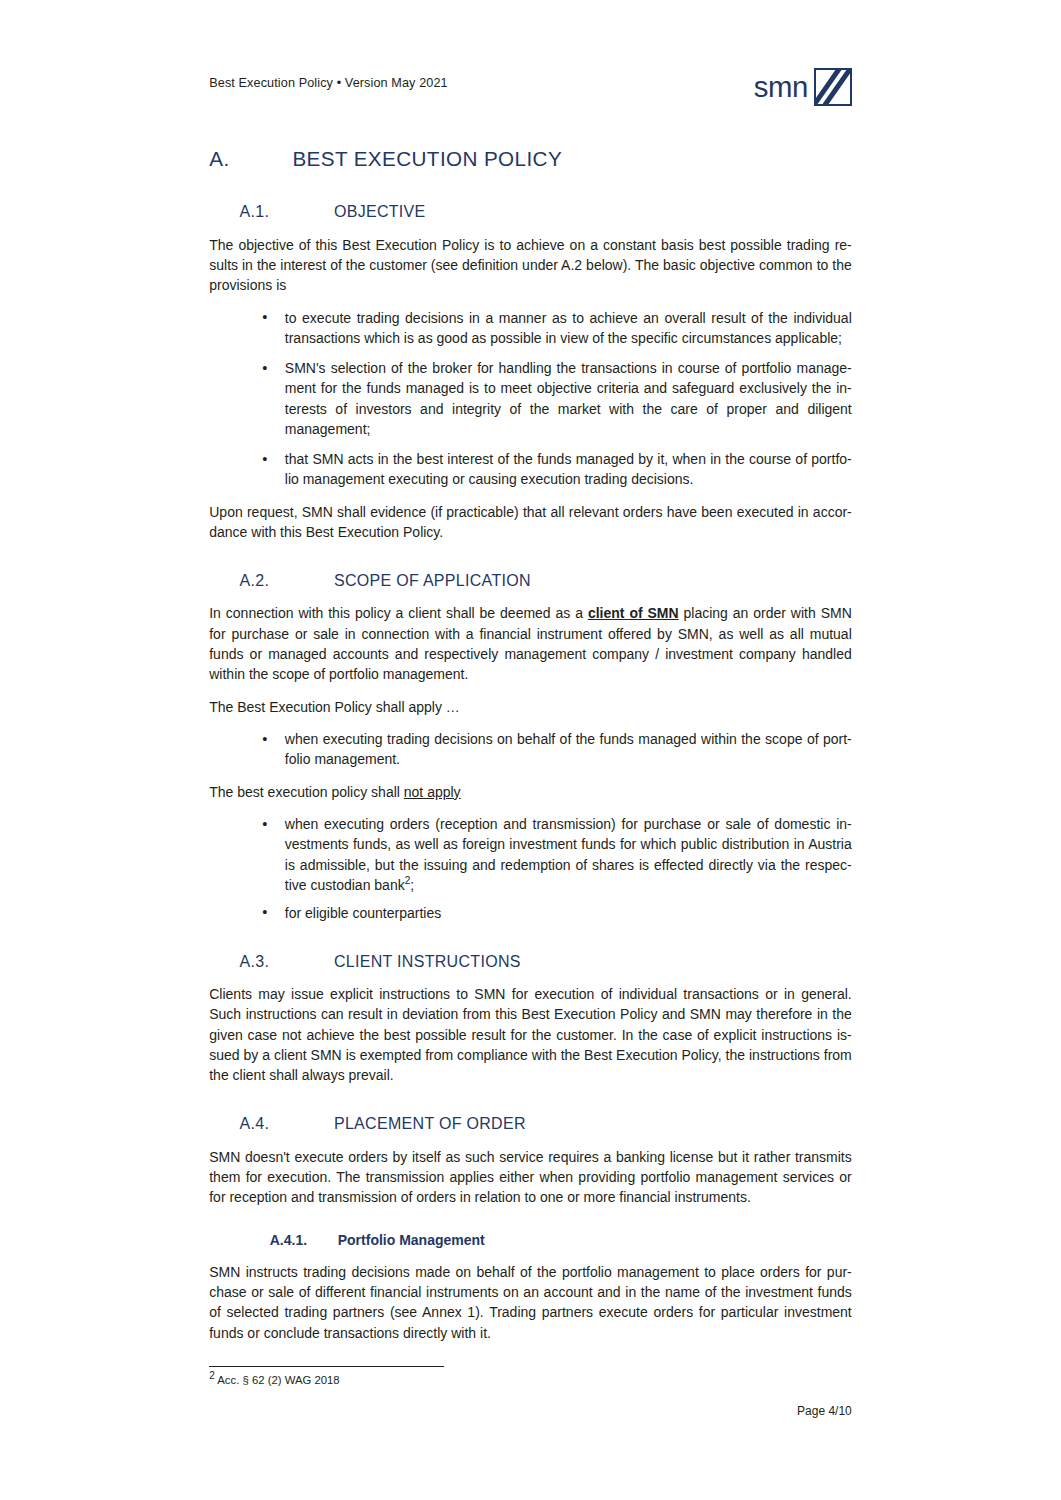Best Execution Policy • Version May 2021
smn
A. BEST EXECUTION POLICY
A.1. OBJECTIVE
The objective of this Best Execution Policy is to achieve on a constant basis best possible trading results in the interest of the customer (see definition under A.2 below). The basic objective common to the provisions is
to execute trading decisions in a manner as to achieve an overall result of the individual transactions which is as good as possible in view of the specific circumstances applicable;
SMN's selection of the broker for handling the transactions in course of portfolio management for the funds managed is to meet objective criteria and safeguard exclusively the interests of investors and integrity of the market with the care of proper and diligent management;
that SMN acts in the best interest of the funds managed by it, when in the course of portfolio management executing or causing execution trading decisions.
Upon request, SMN shall evidence (if practicable) that all relevant orders have been executed in accordance with this Best Execution Policy.
A.2. SCOPE OF APPLICATION
In connection with this policy a client shall be deemed as a client of SMN placing an order with SMN for purchase or sale in connection with a financial instrument offered by SMN, as well as all mutual funds or managed accounts and respectively management company / investment company handled within the scope of portfolio management.
The Best Execution Policy shall apply …
when executing trading decisions on behalf of the funds managed within the scope of portfolio management.
The best execution policy shall not apply
when executing orders (reception and transmission) for purchase or sale of domestic investments funds, as well as foreign investment funds for which public distribution in Austria is admissible, but the issuing and redemption of shares is effected directly via the respective custodian bank2;
for eligible counterparties
A.3. CLIENT INSTRUCTIONS
Clients may issue explicit instructions to SMN for execution of individual transactions or in general. Such instructions can result in deviation from this Best Execution Policy and SMN may therefore in the given case not achieve the best possible result for the customer. In the case of explicit instructions issued by a client SMN is exempted from compliance with the Best Execution Policy, the instructions from the client shall always prevail.
A.4. PLACEMENT OF ORDER
SMN doesn't execute orders by itself as such service requires a banking license but it rather transmits them for execution. The transmission applies either when providing portfolio management services or for reception and transmission of orders in relation to one or more financial instruments.
A.4.1. Portfolio Management
SMN instructs trading decisions made on behalf of the portfolio management to place orders for purchase or sale of different financial instruments on an account and in the name of the investment funds of selected trading partners (see Annex 1). Trading partners execute orders for particular investment funds or conclude transactions directly with it.
2 Acc. § 62 (2) WAG 2018
Page 4/10